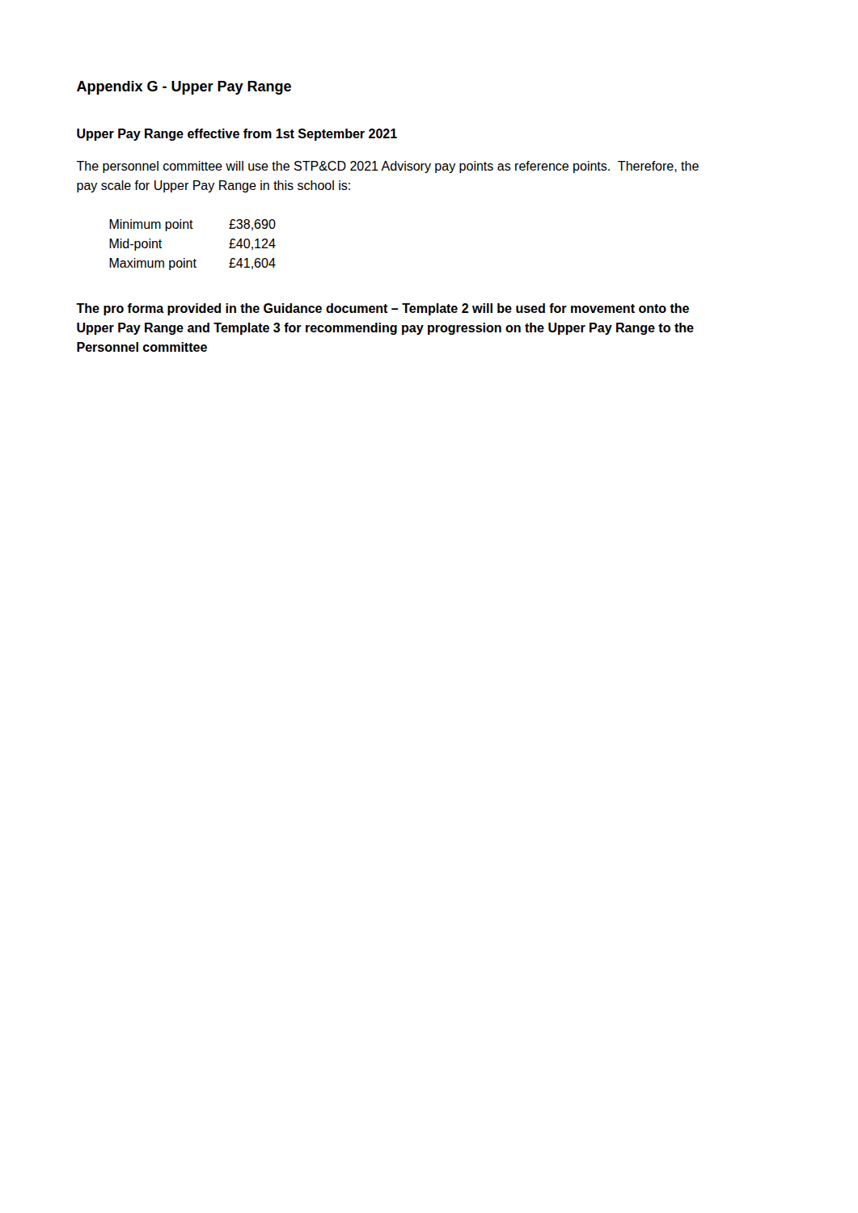Appendix G - Upper Pay Range
Upper Pay Range effective from 1st September 2021
The personnel committee will use the STP&CD 2021 Advisory pay points as reference points. Therefore, the pay scale for Upper Pay Range in this school is:
| Minimum point | £38,690 |
| Mid-point | £40,124 |
| Maximum point | £41,604 |
The pro forma provided in the Guidance document – Template 2 will be used for movement onto the Upper Pay Range and Template 3 for recommending pay progression on the Upper Pay Range to the Personnel committee